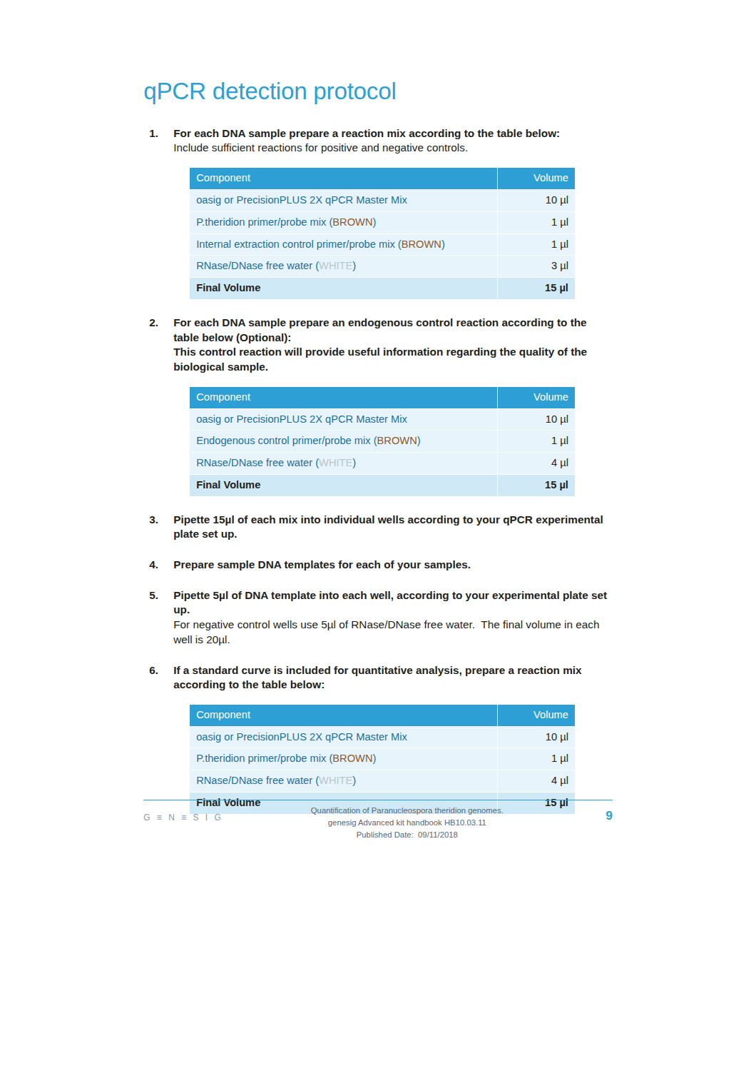qPCR detection protocol
For each DNA sample prepare a reaction mix according to the table below:
Include sufficient reactions for positive and negative controls.
| Component | Volume |
| --- | --- |
| oasig or PrecisionPLUS 2X qPCR Master Mix | 10 µl |
| P.theridion primer/probe mix ( BROWN ) | 1 µl |
| Internal extraction control primer/probe mix ( BROWN ) | 1 µl |
| RNase/DNase free water ( WHITE ) | 3 µl |
| Final Volume | 15 µl |
For each DNA sample prepare an endogenous control reaction according to the table below (Optional):
This control reaction will provide useful information regarding the quality of the biological sample.
| Component | Volume |
| --- | --- |
| oasig or PrecisionPLUS 2X qPCR Master Mix | 10 µl |
| Endogenous control primer/probe mix ( BROWN ) | 1 µl |
| RNase/DNase free water ( WHITE ) | 4 µl |
| Final Volume | 15 µl |
Pipette 15µl of each mix into individual wells according to your qPCR experimental plate set up.
Prepare sample DNA templates for each of your samples.
Pipette 5µl of DNA template into each well, according to your experimental plate set up.
For negative control wells use 5µl of RNase/DNase free water. The final volume in each well is 20µl.
If a standard curve is included for quantitative analysis, prepare a reaction mix according to the table below:
| Component | Volume |
| --- | --- |
| oasig or PrecisionPLUS 2X qPCR Master Mix | 10 µl |
| P.theridion primer/probe mix ( BROWN ) | 1 µl |
| RNase/DNase free water ( WHITE ) | 4 µl |
| Final Volume | 15 µl |
G ≡ N ≡ S I G
Quantification of Paranucleospora theridion genomes.
genesig Advanced kit handbook HB10.03.11
Published Date: 09/11/2018
9